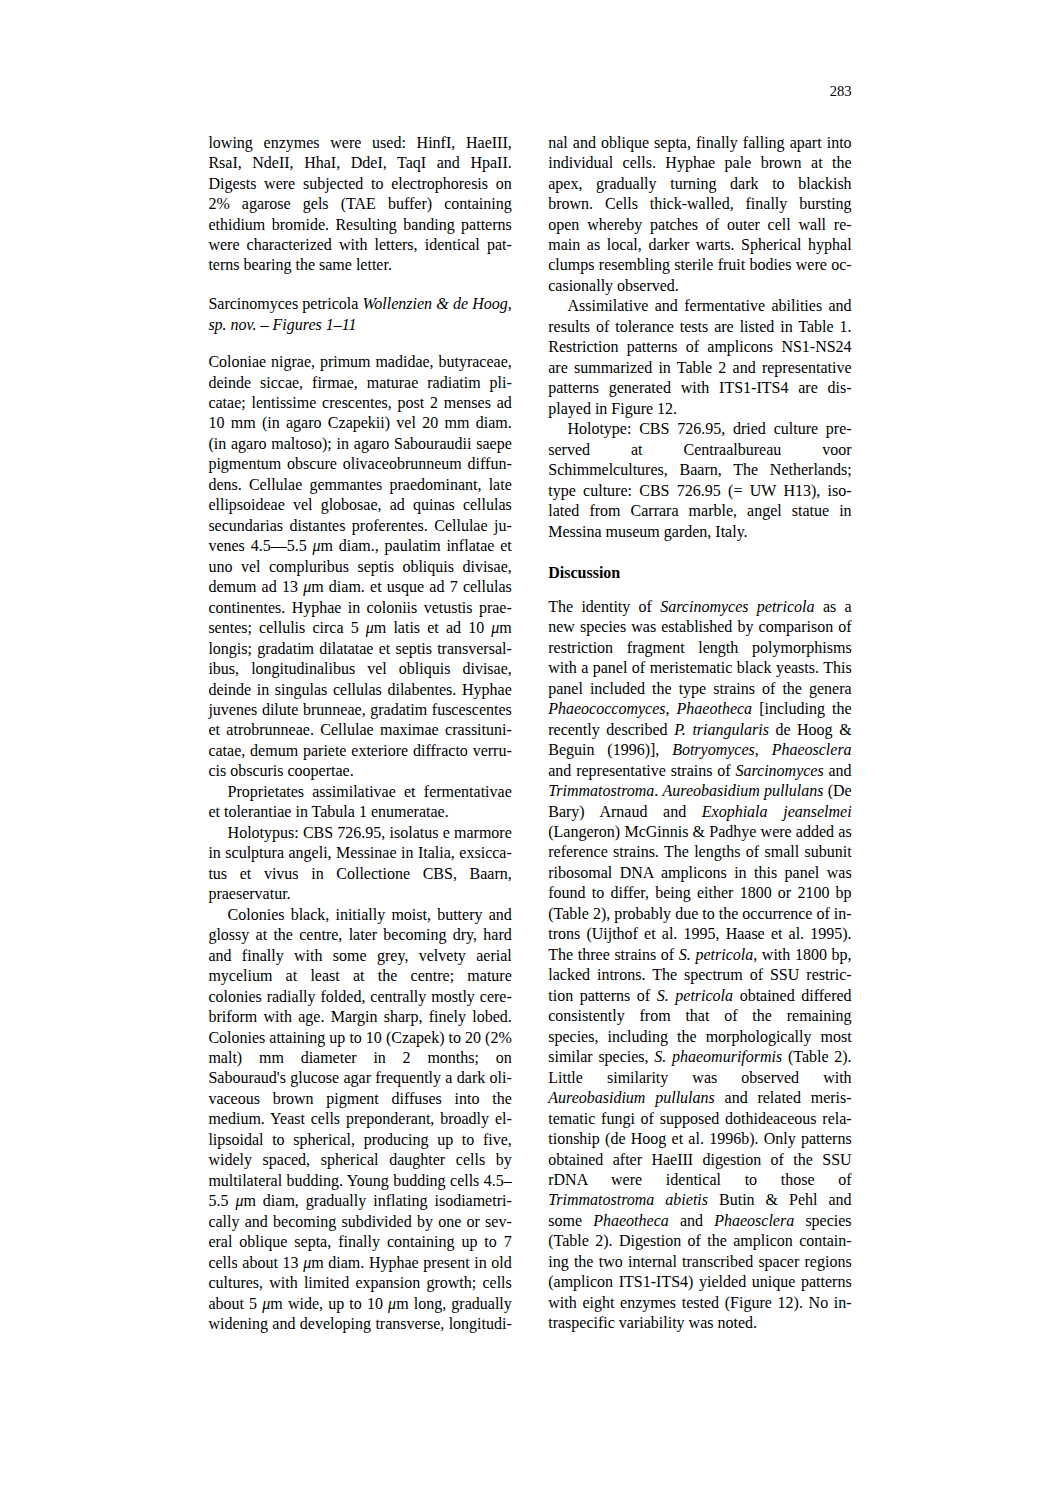283
lowing enzymes were used: HinfI, HaeIII, RsaI, NdeII, HhaI, DdeI, TaqI and HpaII. Digests were subjected to electrophoresis on 2% agarose gels (TAE buffer) containing ethidium bromide. Resulting banding patterns were characterized with letters, identical patterns bearing the same letter.
Sarcinomyces petricola Wollenzien & de Hoog, sp. nov. – Figures 1–11
Coloniae nigrae, primum madidae, butyraceae, deinde siccae, firmae, maturae radiatim plicatae; lentissime crescentes, post 2 menses ad 10 mm (in agaro Czapekii) vel 20 mm diam. (in agaro maltoso); in agaro Sabouraudii saepe pigmentum obscure olivaceobrunneum diffundens. Cellulae gemmantes praedominant, late ellipsoideae vel globosae, ad quinas cellulas secundarias distantes proferentes. Cellulae juvenes 4.5—5.5 μm diam., paulatim inflatae et uno vel compluribus septis obliquis divisae, demum ad 13 μm diam. et usque ad 7 cellulas continentes. Hyphae in coloniis vetustis praesentes; cellulis circa 5 μm latis et ad 10 μm longis; gradatim dilatatae et septis transversalibus, longitudinalibus vel obliquis divisae, deinde in singulas cellulas dilabentes. Hyphae juvenes dilute brunneae, gradatim fuscescentes et atrobrunneae. Cellulae maximae crassitunicatae, demum pariete exteriore diffracto verrucis obscuris coopertae.
Proprietates assimilativae et fermentativae et tolerantiae in Tabula 1 enumeratae.
Holotypus: CBS 726.95, isolatus e marmore in sculptura angeli, Messinae in Italia, exsiccatus et vivus in Collectione CBS, Baarn, praeservatur.
Colonies black, initially moist, buttery and glossy at the centre, later becoming dry, hard and finally with some grey, velvety aerial mycelium at least at the centre; mature colonies radially folded, centrally mostly cerebriform with age. Margin sharp, finely lobed. Colonies attaining up to 10 (Czapek) to 20 (2% malt) mm diameter in 2 months; on Sabouraud's glucose agar frequently a dark olivaceous brown pigment diffuses into the medium. Yeast cells preponderant, broadly ellipsoidal to spherical, producing up to five, widely spaced, spherical daughter cells by multilateral budding. Young budding cells 4.5–5.5 μm diam, gradually inflating isodiametrically and becoming subdivided by one or several oblique septa, finally containing up to 7 cells about 13 μm diam. Hyphae present in old cultures, with limited expansion growth; cells about 5 μm wide, up to 10 μm long, gradually widening and developing transverse, longitudinal and oblique septa, finally falling apart into individual cells. Hyphae pale brown at the apex, gradually turning dark to blackish brown. Cells thick-walled, finally bursting open whereby patches of outer cell wall remain as local, darker warts. Spherical hyphal clumps resembling sterile fruit bodies were occasionally observed.
Assimilative and fermentative abilities and results of tolerance tests are listed in Table 1. Restriction patterns of amplicons NS1-NS24 are summarized in Table 2 and representative patterns generated with ITS1-ITS4 are displayed in Figure 12.
Holotype: CBS 726.95, dried culture preserved at Centraalbureau voor Schimmelcultures, Baarn, The Netherlands; type culture: CBS 726.95 (= UW H13), isolated from Carrara marble, angel statue in Messina museum garden, Italy.
Discussion
The identity of Sarcinomyces petricola as a new species was established by comparison of restriction fragment length polymorphisms with a panel of meristematic black yeasts. This panel included the type strains of the genera Phaeococcomyces, Phaeotheca [including the recently described P. triangularis de Hoog & Beguin (1996)], Botryomyces, Phaeosclera and representative strains of Sarcinomyces and Trimmatostroma. Aureobasidium pullulans (De Bary) Arnaud and Exophiala jeanselmei (Langeron) McGinnis & Padhye were added as reference strains. The lengths of small subunit ribosomal DNA amplicons in this panel was found to differ, being either 1800 or 2100 bp (Table 2), probably due to the occurrence of introns (Uijthof et al. 1995, Haase et al. 1995). The three strains of S. petricola, with 1800 bp, lacked introns. The spectrum of SSU restriction patterns of S. petricola obtained differed consistently from that of the remaining species, including the morphologically most similar species, S. phaeomuriformis (Table 2). Little similarity was observed with Aureobasidium pullulans and related meristematic fungi of supposed dothideaceous relationship (de Hoog et al. 1996b). Only patterns obtained after HaeIII digestion of the SSU rDNA were identical to those of Trimmatostroma abietis Butin & Pehl and some Phaeotheca and Phaeosclera species (Table 2). Digestion of the amplicon containing the two internal transcribed spacer regions (amplicon ITS1-ITS4) yielded unique patterns with eight enzymes tested (Figure 12). No intraspecific variability was noted.